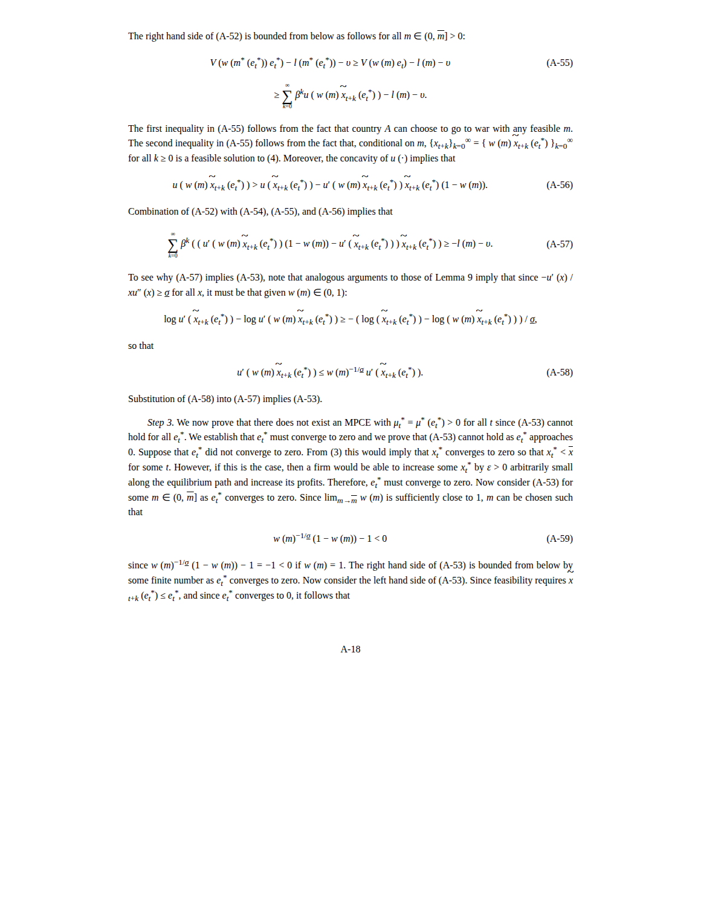The right hand side of (A-52) is bounded from below as follows for all m ∈ (0, m] > 0:
V (w (m* (et*)) et*) − l (m* (et*)) − υ ≥ V (w (m) et) − l (m) − υ
(A-55)
≥ ∞∑k=0 βku ( w (m) xt+k (et*) ) − l (m) − υ.
The first inequality in (A-55) follows from the fact that country A can choose to go to war with any feasible m. The second inequality in (A-55) follows from the fact that, conditional on m, {xt+k}k=0∞ = { w (m) xt+k (et*) }k=0∞ for all k ≥ 0 is a feasible solution to (4). Moreover, the concavity of u (·) implies that
u ( w (m) xt+k (et*) ) > u ( xt+k (et*) ) − u′ ( w (m) xt+k (et*) ) xt+k (et*) (1 − w (m)).
(A-56)
Combination of (A-52) with (A-54), (A-55), and (A-56) implies that
∞∑k=0 βk ( ( u′ ( w (m) xt+k (et*) ) (1 − w (m)) − u′ ( xt+k (et*) ) ) xt+k (et*) ) ≥ −l (m) − υ.
(A-57)
To see why (A-57) implies (A-53), note that analogous arguments to those of Lemma 9 imply that since −u′ (x) / xu″ (x) ≥ σ for all x, it must be that given w (m) ∈ (0, 1):
log u′ ( xt+k (et*) ) − log u′ ( w (m) xt+k (et*) ) ≥ − ( log ( xt+k (et*) ) − log ( w (m) xt+k (et*) ) ) / σ,
so that
u′ ( w (m) xt+k (et*) ) ≤ w (m)−1/σ u′ ( xt+k (et*) ).
(A-58)
Substitution of (A-58) into (A-57) implies (A-53).
Step 3. We now prove that there does not exist an MPCE with μt* = μ* (et*) > 0 for all t since (A-53) cannot hold for all et*. We establish that et* must converge to zero and we prove that (A-53) cannot hold as et* approaches 0. Suppose that et* did not converge to zero. From (3) this would imply that xt* converges to zero so that xt* < x for some t. However, if this is the case, then a firm would be able to increase some xt* by ε > 0 arbitrarily small along the equilibrium path and increase its profits. Therefore, et* must converge to zero. Now consider (A-53) for some m ∈ (0, m] as et* converges to zero. Since limm→m w (m) is sufficiently close to 1, m can be chosen such that
w (m)−1/σ (1 − w (m)) − 1 < 0
(A-59)
since w (m)−1/σ (1 − w (m)) − 1 = −1 < 0 if w (m) = 1. The right hand side of (A-53) is bounded from below by some finite number as et* converges to zero. Now consider the left hand side of (A-53). Since feasibility requires xt+k (et*) ≤ et*, and since et* converges to 0, it follows that
A-18